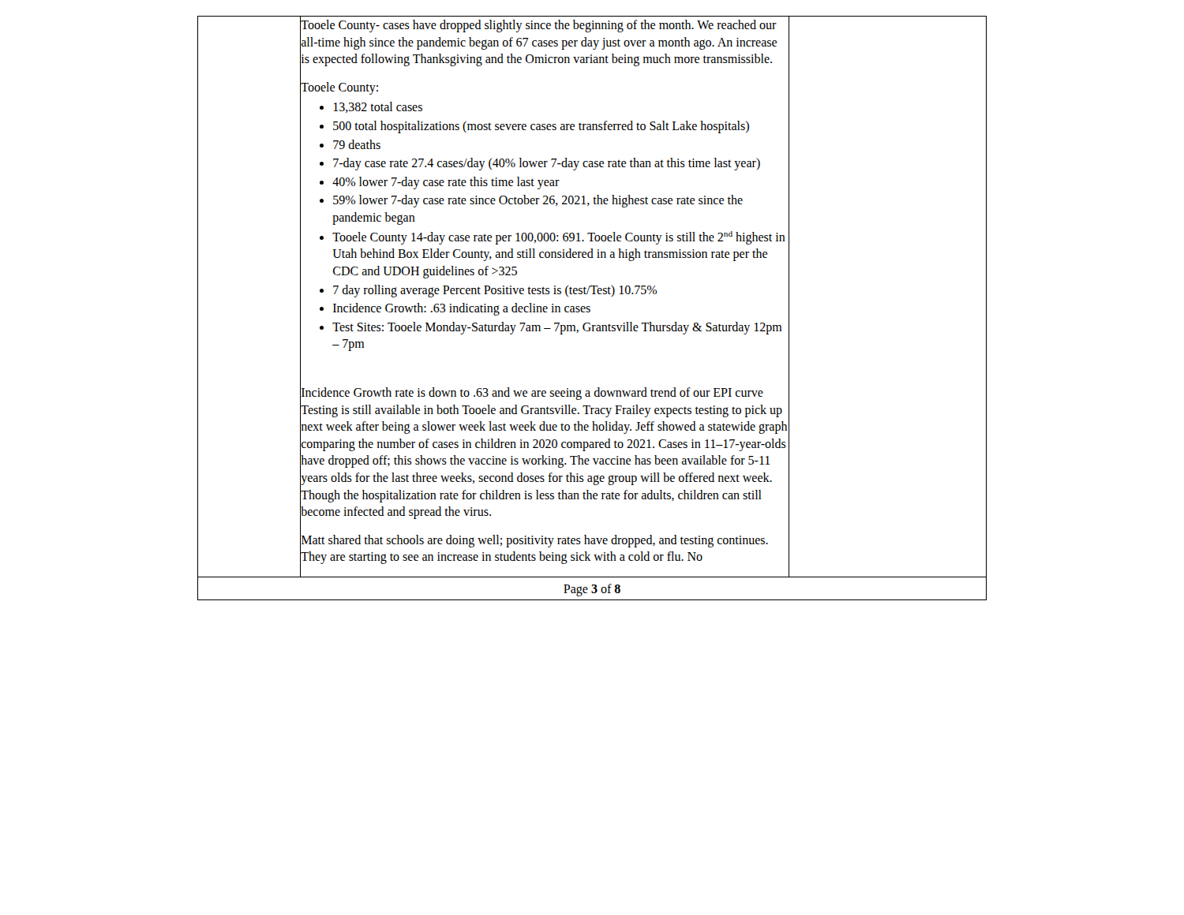| | Tooele County- cases have dropped slightly since the beginning of the month. We reached our all-time high since the pandemic began of 67 cases per day just over a month ago. An increase is expected following Thanksgiving and the Omicron variant being much more transmissible. Tooele County: 13,382 total cases 500 total hospitalizations (most severe cases are transferred to Salt Lake hospitals) 79 deaths 7-day case rate 27.4 cases/day (40% lower 7-day case rate than at this time last year) 40% lower 7-day case rate this time last year 59% lower 7-day case rate since October 26, 2021, the highest case rate since the pandemic began Tooele County 14-day case rate per 100,000: 691. Tooele County is still the 2 nd highest in Utah behind Box Elder County, and still considered in a high transmission rate per the CDC and UDOH guidelines of >325 7 day rolling average Percent Positive tests is (test/Test) 10.75% Incidence Growth: .63 indicating a decline in cases Test Sites: Tooele Monday-Saturday 7am – 7pm, Grantsville Thursday & Saturday 12pm – 7pm Incidence Growth rate is down to .63 and we are seeing a downward trend of our EPI curve Testing is still available in both Tooele and Grantsville. Tracy Frailey expects testing to pick up next week after being a slower week last week due to the holiday. Jeff showed a statewide graph comparing the number of cases in children in 2020 compared to 2021. Cases in 11–17-year-olds have dropped off; this shows the vaccine is working. The vaccine has been available for 5-11 years olds for the last three weeks, second doses for this age group will be offered next week. Though the hospitalization rate for children is less than the rate for adults, children can still become infected and spread the virus. Matt shared that schools are doing well; positivity rates have dropped, and testing continues. They are starting to see an increase in students being sick with a cold or flu. No | |
Page 3 of 8